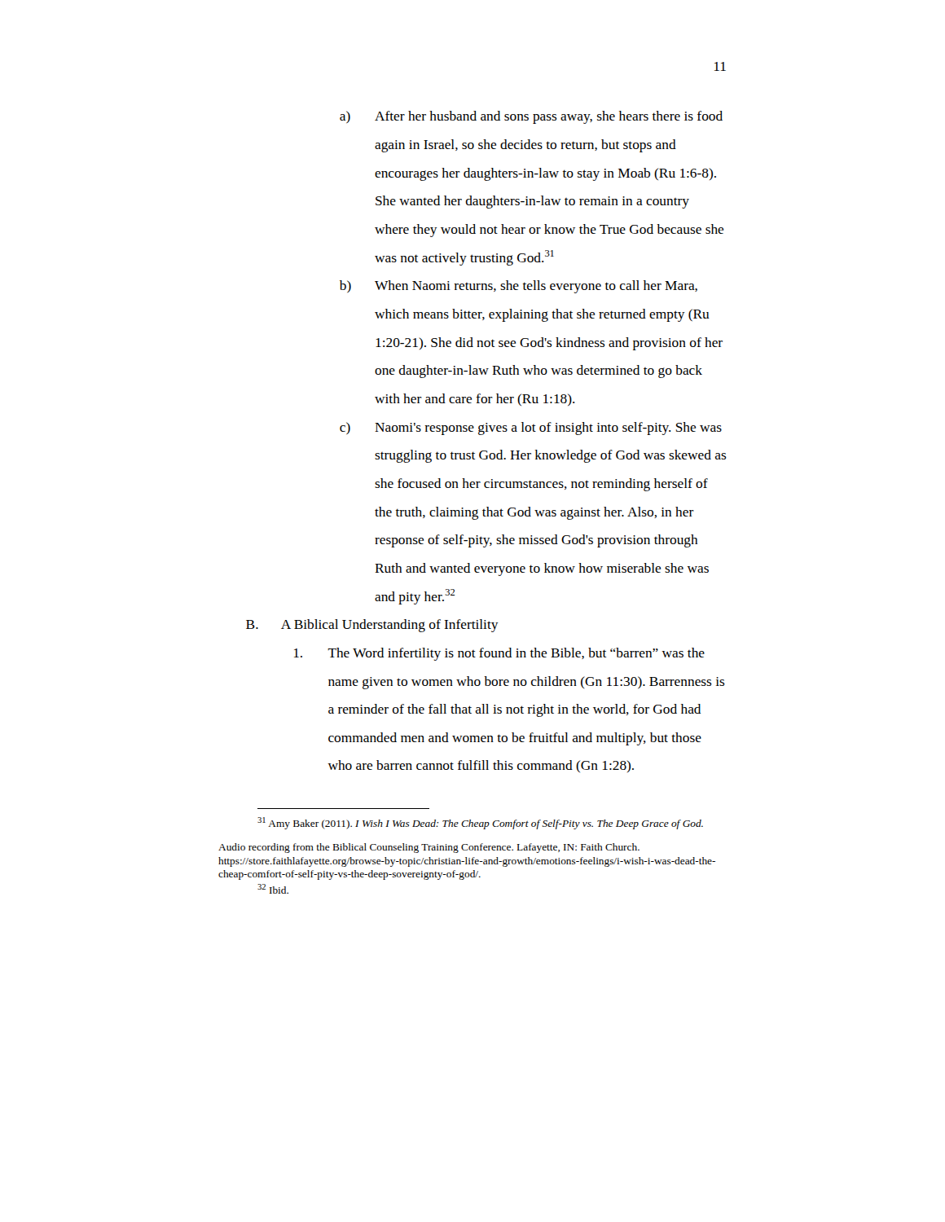11
a) After her husband and sons pass away, she hears there is food again in Israel, so she decides to return, but stops and encourages her daughters-in-law to stay in Moab (Ru 1:6-8). She wanted her daughters-in-law to remain in a country where they would not hear or know the True God because she was not actively trusting God.31
b) When Naomi returns, she tells everyone to call her Mara, which means bitter, explaining that she returned empty (Ru 1:20-21). She did not see God's kindness and provision of her one daughter-in-law Ruth who was determined to go back with her and care for her (Ru 1:18).
c) Naomi's response gives a lot of insight into self-pity. She was struggling to trust God. Her knowledge of God was skewed as she focused on her circumstances, not reminding herself of the truth, claiming that God was against her. Also, in her response of self-pity, she missed God's provision through Ruth and wanted everyone to know how miserable she was and pity her.32
B. A Biblical Understanding of Infertility
1. The Word infertility is not found in the Bible, but “barren” was the name given to women who bore no children (Gn 11:30). Barrenness is a reminder of the fall that all is not right in the world, for God had commanded men and women to be fruitful and multiply, but those who are barren cannot fulfill this command (Gn 1:28).
31 Amy Baker (2011). I Wish I Was Dead: The Cheap Comfort of Self-Pity vs. The Deep Grace of God.
Audio recording from the Biblical Counseling Training Conference. Lafayette, IN: Faith Church. https://store.faithlafayette.org/browse-by-topic/christian-life-and-growth/emotions-feelings/i-wish-i-was-dead-the-cheap-comfort-of-self-pity-vs-the-deep-sovereignty-of-god/.
32 Ibid.